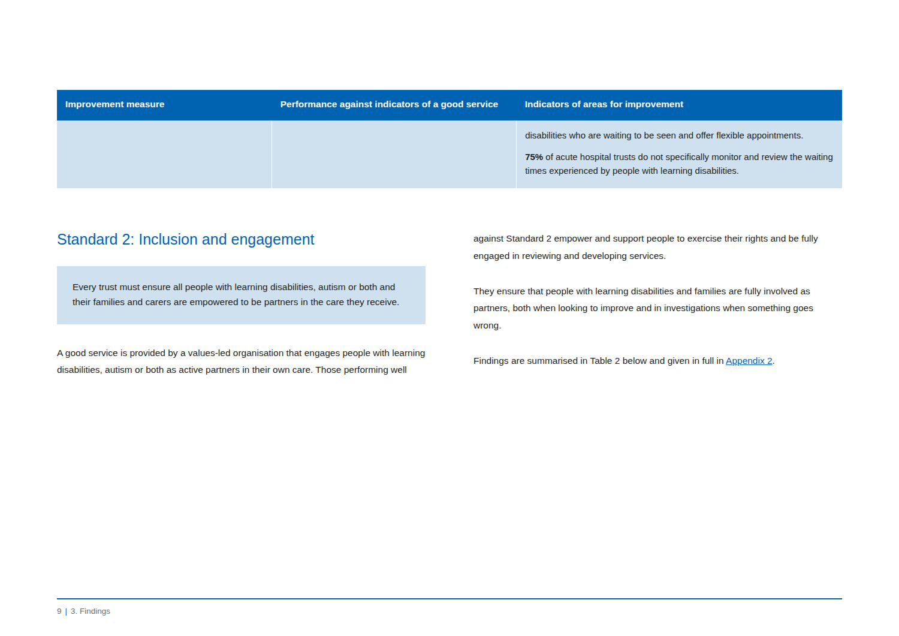| Improvement measure | Performance against indicators of a good service | Indicators of areas for improvement |
| --- | --- | --- |
| | | disabilities who are waiting to be seen and offer flexible appointments. 75% of acute hospital trusts do not specifically monitor and review the waiting times experienced by people with learning disabilities. |
Standard 2: Inclusion and engagement
Every trust must ensure all people with learning disabilities, autism or both and their families and carers are empowered to be partners in the care they receive.
A good service is provided by a values-led organisation that engages people with learning disabilities, autism or both as active partners in their own care. Those performing well
against Standard 2 empower and support people to exercise their rights and be fully engaged in reviewing and developing services.
They ensure that people with learning disabilities and families are fully involved as partners, both when looking to improve and in investigations when something goes wrong.
Findings are summarised in Table 2 below and given in full in Appendix 2.
9|3. Findings